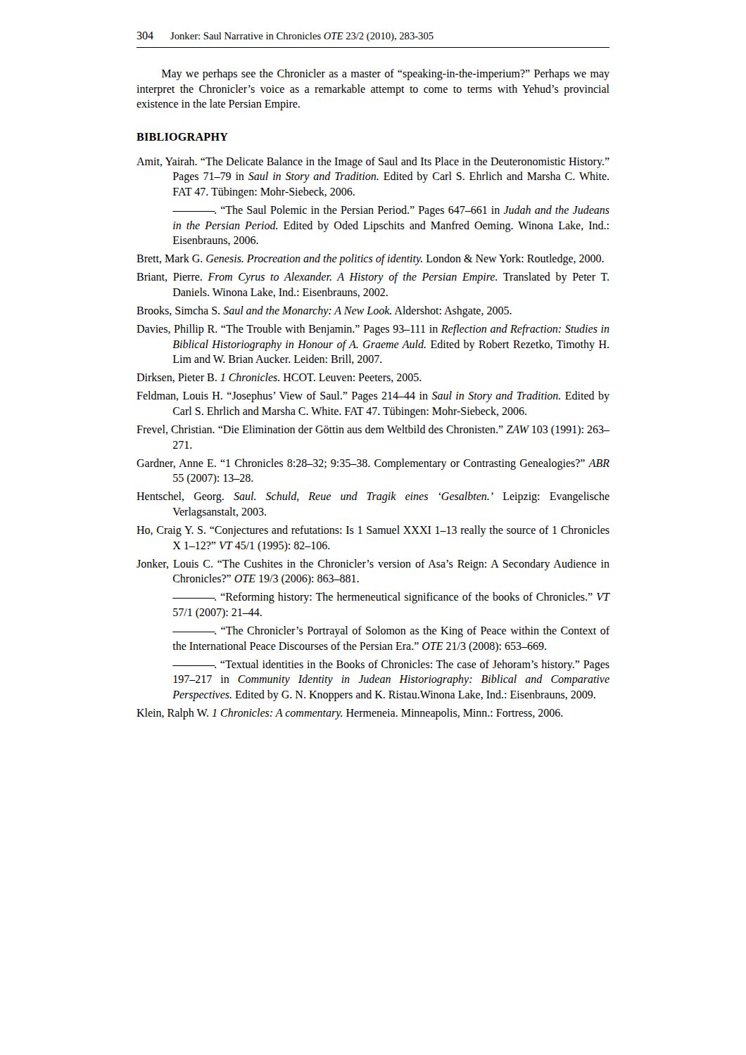304 Jonker: Saul Narrative in Chronicles OTE 23/2 (2010), 283-305
May we perhaps see the Chronicler as a master of “speaking-in-the-imperium?” Perhaps we may interpret the Chronicler’s voice as a remarkable attempt to come to terms with Yehud’s provincial existence in the late Persian Empire.
BIBLIOGRAPHY
Amit, Yairah. “The Delicate Balance in the Image of Saul and Its Place in the Deuteronomistic History.” Pages 71–79 in Saul in Story and Tradition. Edited by Carl S. Ehrlich and Marsha C. White. FAT 47. Tübingen: Mohr-Siebeck, 2006.
————. “The Saul Polemic in the Persian Period.” Pages 647–661 in Judah and the Judeans in the Persian Period. Edited by Oded Lipschits and Manfred Oeming. Winona Lake, Ind.: Eisenbrauns, 2006.
Brett, Mark G. Genesis. Procreation and the politics of identity. London & New York: Routledge, 2000.
Briant, Pierre. From Cyrus to Alexander. A History of the Persian Empire. Translated by Peter T. Daniels. Winona Lake, Ind.: Eisenbrauns, 2002.
Brooks, Simcha S. Saul and the Monarchy: A New Look. Aldershot: Ashgate, 2005.
Davies, Phillip R. “The Trouble with Benjamin.” Pages 93–111 in Reflection and Refraction: Studies in Biblical Historiography in Honour of A. Graeme Auld. Edited by Robert Rezetko, Timothy H. Lim and W. Brian Aucker. Leiden: Brill, 2007.
Dirksen, Pieter B. 1 Chronicles. HCOT. Leuven: Peeters, 2005.
Feldman, Louis H. “Josephus’ View of Saul.” Pages 214–44 in Saul in Story and Tradition. Edited by Carl S. Ehrlich and Marsha C. White. FAT 47. Tübingen: Mohr-Siebeck, 2006.
Frevel, Christian. “Die Elimination der Göttin aus dem Weltbild des Chronisten.” ZAW 103 (1991): 263–271.
Gardner, Anne E. “1 Chronicles 8:28–32; 9:35–38. Complementary or Contrasting Genealogies?” ABR 55 (2007): 13–28.
Hentschel, Georg. Saul. Schuld, Reue und Tragik eines ‘Gesalbten.’ Leipzig: Evangelische Verlagsanstalt, 2003.
Ho, Craig Y. S. “Conjectures and refutations: Is 1 Samuel XXXI 1–13 really the source of 1 Chronicles X 1–12?” VT 45/1 (1995): 82–106.
Jonker, Louis C. “The Cushites in the Chronicler’s version of Asa’s Reign: A Secondary Audience in Chronicles?” OTE 19/3 (2006): 863–881.
————. “Reforming history: The hermeneutical significance of the books of Chronicles.” VT 57/1 (2007): 21–44.
————. “The Chronicler’s Portrayal of Solomon as the King of Peace within the Context of the International Peace Discourses of the Persian Era.” OTE 21/3 (2008): 653–669.
————. “Textual identities in the Books of Chronicles: The case of Jehoram’s history.” Pages 197–217 in Community Identity in Judean Historiography: Biblical and Comparative Perspectives. Edited by G. N. Knoppers and K. Ristau.Winona Lake, Ind.: Eisenbrauns, 2009.
Klein, Ralph W. 1 Chronicles: A commentary. Hermeneia. Minneapolis, Minn.: Fortress, 2006.